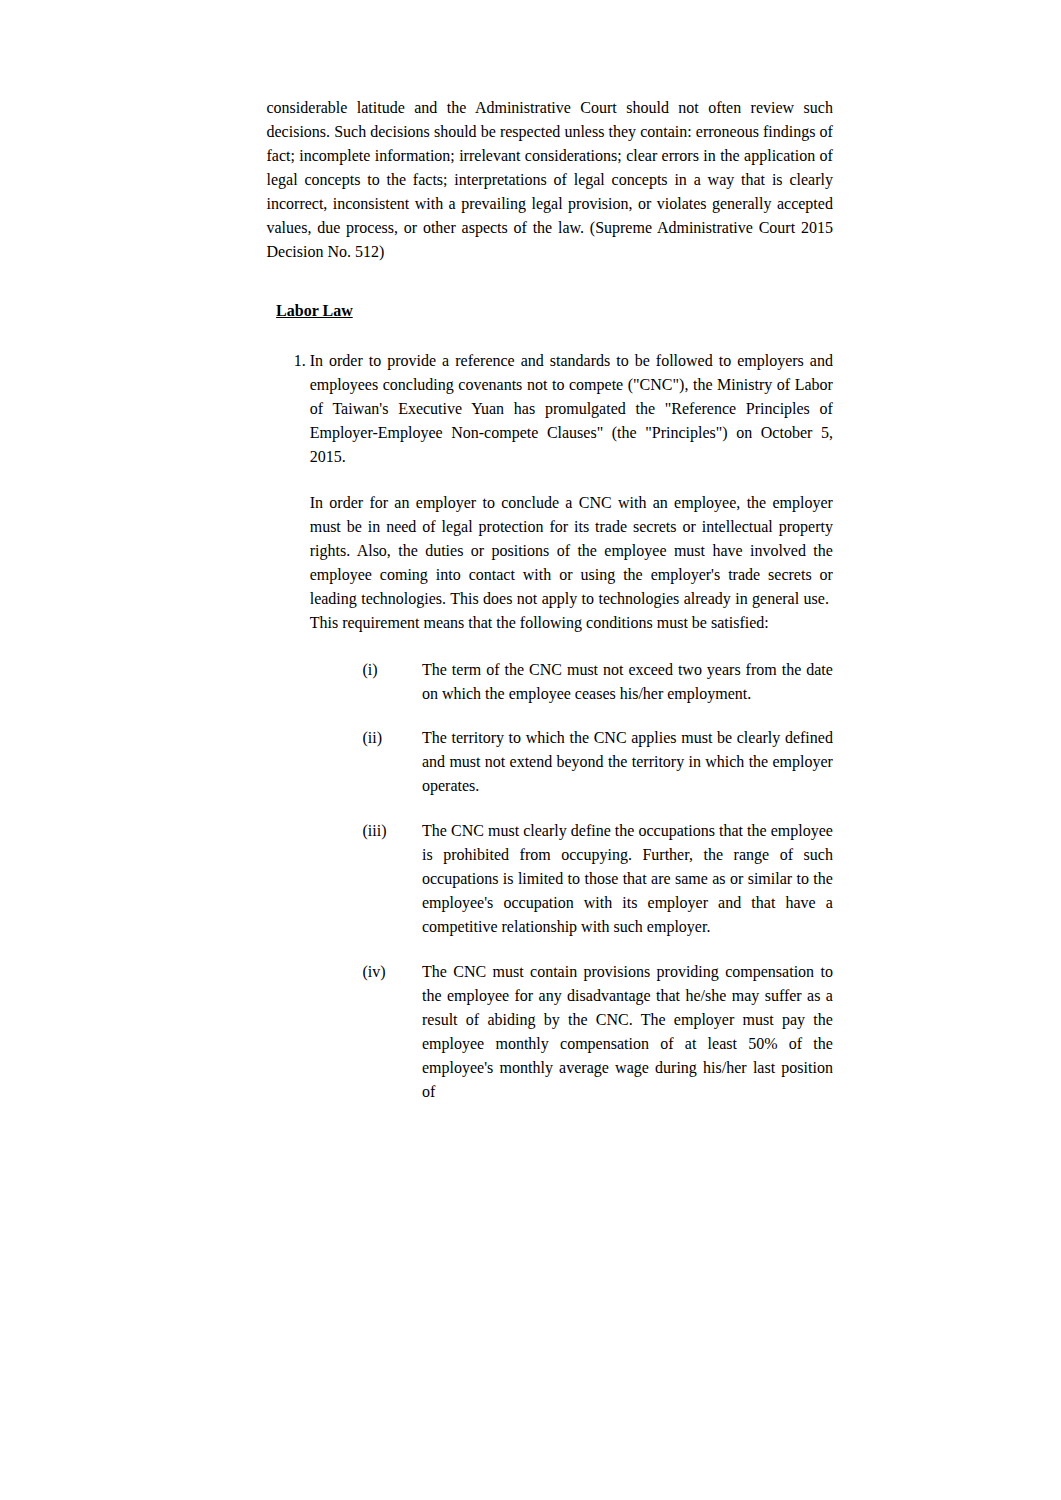considerable latitude and the Administrative Court should not often review such decisions. Such decisions should be respected unless they contain: erroneous findings of fact; incomplete information; irrelevant considerations; clear errors in the application of legal concepts to the facts; interpretations of legal concepts in a way that is clearly incorrect, inconsistent with a prevailing legal provision, or violates generally accepted values, due process, or other aspects of the law. (Supreme Administrative Court 2015 Decision No. 512)
Labor Law
In order to provide a reference and standards to be followed to employers and employees concluding covenants not to compete ("CNC"), the Ministry of Labor of Taiwan's Executive Yuan has promulgated the "Reference Principles of Employer-Employee Non-compete Clauses" (the "Principles") on October 5, 2015.
In order for an employer to conclude a CNC with an employee, the employer must be in need of legal protection for its trade secrets or intellectual property rights. Also, the duties or positions of the employee must have involved the employee coming into contact with or using the employer's trade secrets or leading technologies. This does not apply to technologies already in general use. This requirement means that the following conditions must be satisfied:
(i) The term of the CNC must not exceed two years from the date on which the employee ceases his/her employment.
(ii) The territory to which the CNC applies must be clearly defined and must not extend beyond the territory in which the employer operates.
(iii) The CNC must clearly define the occupations that the employee is prohibited from occupying. Further, the range of such occupations is limited to those that are same as or similar to the employee's occupation with its employer and that have a competitive relationship with such employer.
(iv) The CNC must contain provisions providing compensation to the employee for any disadvantage that he/she may suffer as a result of abiding by the CNC. The employer must pay the employee monthly compensation of at least 50% of the employee's monthly average wage during his/her last position of